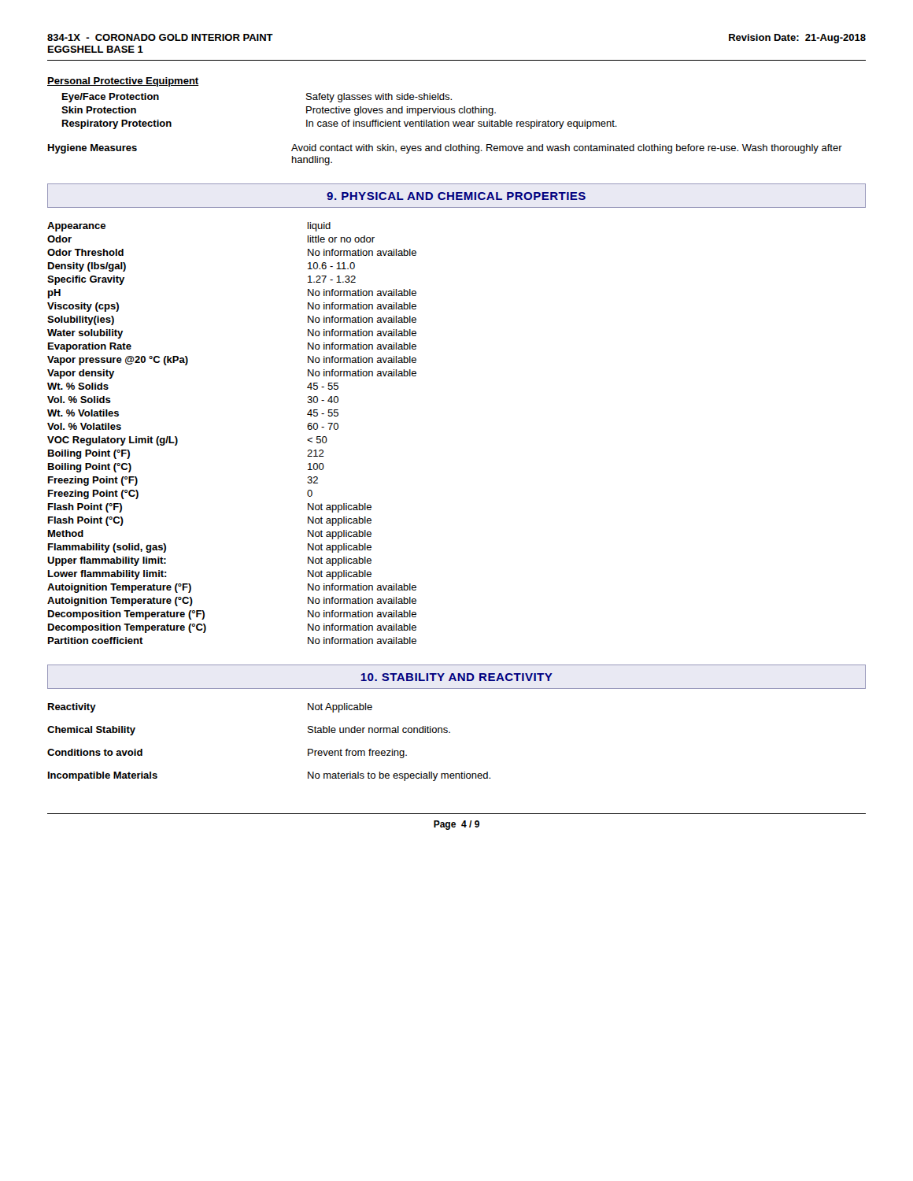834-1X - CORONADO GOLD INTERIOR PAINT
EGGSHELL BASE 1
Revision Date: 21-Aug-2018
Personal Protective Equipment
| Eye/Face Protection | Safety glasses with side-shields. |
| Skin Protection | Protective gloves and impervious clothing. |
| Respiratory Protection | In case of insufficient ventilation wear suitable respiratory equipment. |
| Hygiene Measures | Avoid contact with skin, eyes and clothing. Remove and wash contaminated clothing before re-use. Wash thoroughly after handling. |
9. PHYSICAL AND CHEMICAL PROPERTIES
| Appearance | liquid |
| Odor | little or no odor |
| Odor Threshold | No information available |
| Density (lbs/gal) | 10.6 - 11.0 |
| Specific Gravity | 1.27 - 1.32 |
| pH | No information available |
| Viscosity (cps) | No information available |
| Solubility(ies) | No information available |
| Water solubility | No information available |
| Evaporation Rate | No information available |
| Vapor pressure @20 °C (kPa) | No information available |
| Vapor density | No information available |
| Wt. % Solids | 45 - 55 |
| Vol. % Solids | 30 - 40 |
| Wt. % Volatiles | 45 - 55 |
| Vol. % Volatiles | 60 - 70 |
| VOC Regulatory Limit (g/L) | < 50 |
| Boiling Point (°F) | 212 |
| Boiling Point (°C) | 100 |
| Freezing Point (°F) | 32 |
| Freezing Point (°C) | 0 |
| Flash Point (°F) | Not applicable |
| Flash Point (°C) | Not applicable |
| Method | Not applicable |
| Flammability (solid, gas) | Not applicable |
| Upper flammability limit: | Not applicable |
| Lower flammability limit: | Not applicable |
| Autoignition Temperature (°F) | No information available |
| Autoignition Temperature (°C) | No information available |
| Decomposition Temperature (°F) | No information available |
| Decomposition Temperature (°C) | No information available |
| Partition coefficient | No information available |
10. STABILITY AND REACTIVITY
| Reactivity | Not Applicable |
| Chemical Stability | Stable under normal conditions. |
| Conditions to avoid | Prevent from freezing. |
| Incompatible Materials | No materials to be especially mentioned. |
Page 4 / 9